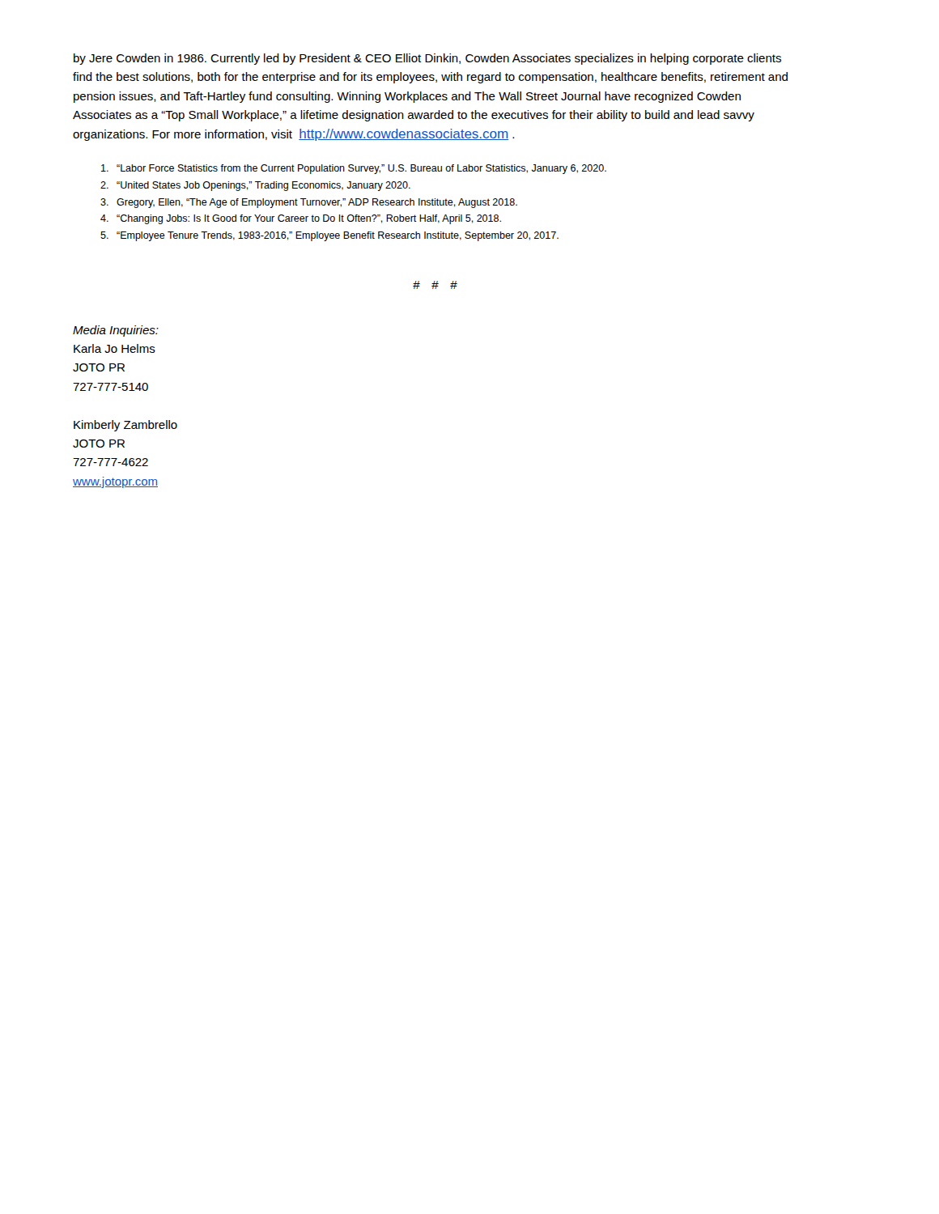by Jere Cowden in 1986. Currently led by President & CEO Elliot Dinkin, Cowden Associates specializes in helping corporate clients find the best solutions, both for the enterprise and for its employees, with regard to compensation, healthcare benefits, retirement and pension issues, and Taft-Hartley fund consulting. Winning Workplaces and The Wall Street Journal have recognized Cowden Associates as a “Top Small Workplace,” a lifetime designation awarded to the executives for their ability to build and lead savvy organizations. For more information, visit http://www.cowdenassociates.com .
“Labor Force Statistics from the Current Population Survey,” U.S. Bureau of Labor Statistics, January 6, 2020.
“United States Job Openings,” Trading Economics, January 2020.
Gregory, Ellen, “The Age of Employment Turnover,” ADP Research Institute, August 2018.
“Changing Jobs: Is It Good for Your Career to Do It Often?”, Robert Half, April 5, 2018.
“Employee Tenure Trends, 1983-2016,” Employee Benefit Research Institute, September 20, 2017.
# # #
Media Inquiries:
Karla Jo Helms
JOTO PR
727-777-5140
Kimberly Zambrello
JOTO PR
727-777-4622
www.jotopr.com